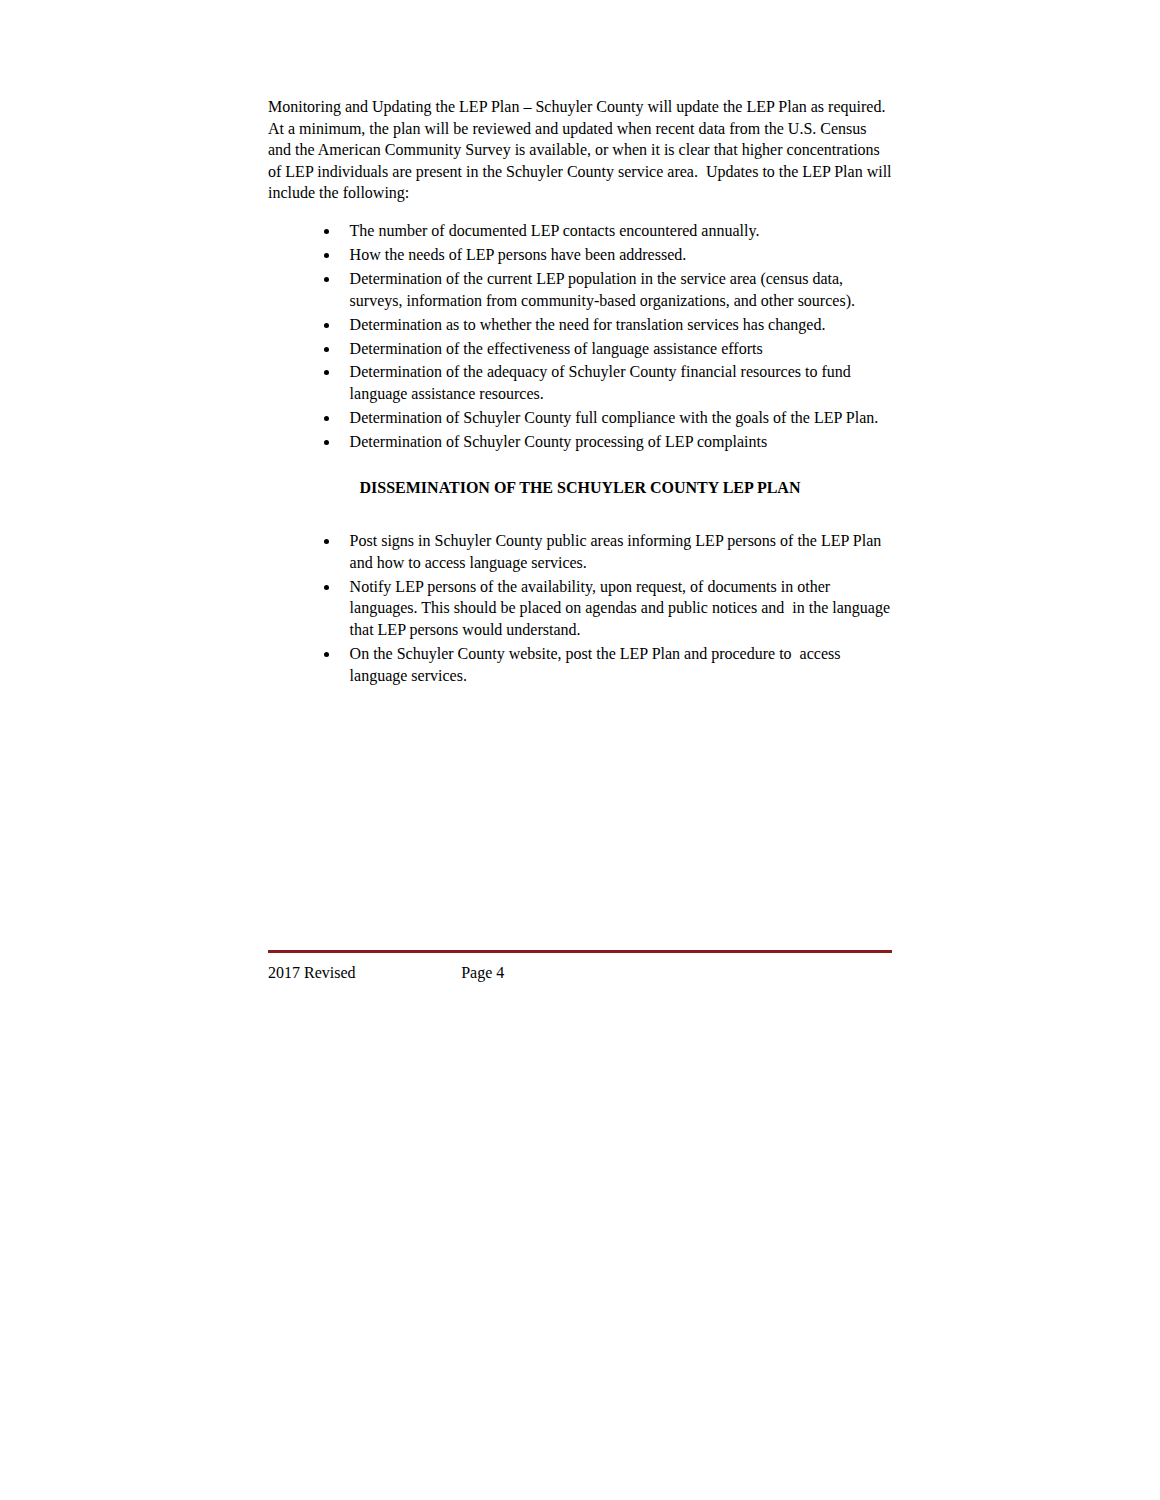Monitoring and Updating the LEP Plan – Schuyler County will update the LEP Plan as required. At a minimum, the plan will be reviewed and updated when recent data from the U.S. Census and the American Community Survey is available, or when it is clear that higher concentrations of LEP individuals are present in the Schuyler County service area. Updates to the LEP Plan will include the following:
The number of documented LEP contacts encountered annually.
How the needs of LEP persons have been addressed.
Determination of the current LEP population in the service area (census data, surveys, information from community-based organizations, and other sources).
Determination as to whether the need for translation services has changed.
Determination of the effectiveness of language assistance efforts
Determination of the adequacy of Schuyler County financial resources to fund language assistance resources.
Determination of Schuyler County full compliance with the goals of the LEP Plan.
Determination of Schuyler County processing of LEP complaints
Dissemination of the Schuyler County LEP Plan
Post signs in Schuyler County public areas informing LEP persons of the LEP Plan and how to access language services.
Notify LEP persons of the availability, upon request, of documents in other languages. This should be placed on agendas and public notices and in the language that LEP persons would understand.
On the Schuyler County website, post the LEP Plan and procedure to access language services.
2017 Revised Page 4